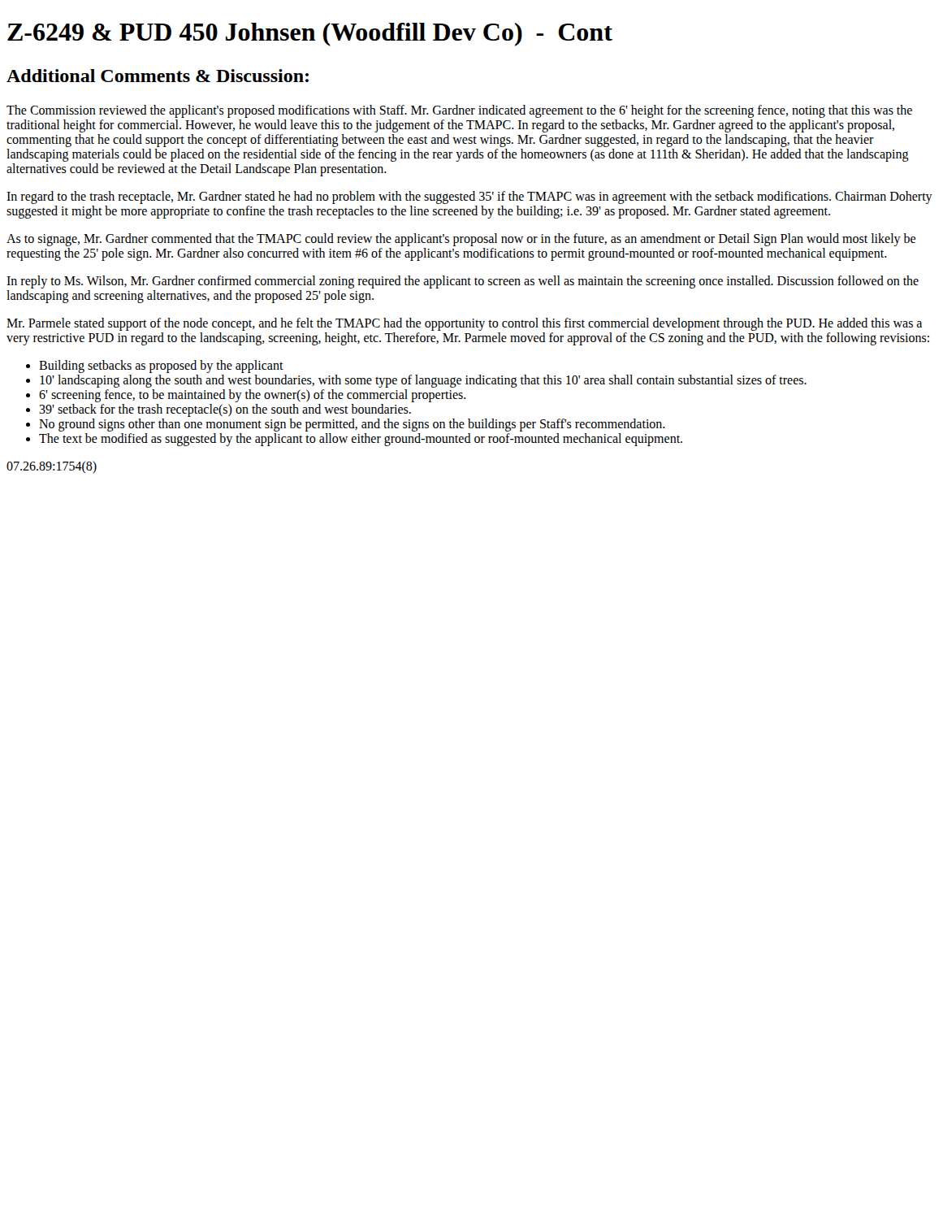Z-6249 & PUD 450 Johnsen (Woodfill Dev Co) - Cont
Additional Comments & Discussion:
The Commission reviewed the applicant's proposed modifications with Staff. Mr. Gardner indicated agreement to the 6' height for the screening fence, noting that this was the traditional height for commercial. However, he would leave this to the judgement of the TMAPC. In regard to the setbacks, Mr. Gardner agreed to the applicant's proposal, commenting that he could support the concept of differentiating between the east and west wings. Mr. Gardner suggested, in regard to the landscaping, that the heavier landscaping materials could be placed on the residential side of the fencing in the rear yards of the homeowners (as done at 111th & Sheridan). He added that the landscaping alternatives could be reviewed at the Detail Landscape Plan presentation.
In regard to the trash receptacle, Mr. Gardner stated he had no problem with the suggested 35' if the TMAPC was in agreement with the setback modifications. Chairman Doherty suggested it might be more appropriate to confine the trash receptacles to the line screened by the building; i.e. 39' as proposed. Mr. Gardner stated agreement.
As to signage, Mr. Gardner commented that the TMAPC could review the applicant's proposal now or in the future, as an amendment or Detail Sign Plan would most likely be requesting the 25' pole sign. Mr. Gardner also concurred with item #6 of the applicant's modifications to permit ground-mounted or roof-mounted mechanical equipment.
In reply to Ms. Wilson, Mr. Gardner confirmed commercial zoning required the applicant to screen as well as maintain the screening once installed. Discussion followed on the landscaping and screening alternatives, and the proposed 25' pole sign.
Mr. Parmele stated support of the node concept, and he felt the TMAPC had the opportunity to control this first commercial development through the PUD. He added this was a very restrictive PUD in regard to the landscaping, screening, height, etc. Therefore, Mr. Parmele moved for approval of the CS zoning and the PUD, with the following revisions:
Building setbacks as proposed by the applicant
10' landscaping along the south and west boundaries, with some type of language indicating that this 10' area shall contain substantial sizes of trees.
6' screening fence, to be maintained by the owner(s) of the commercial properties.
39' setback for the trash receptacle(s) on the south and west boundaries.
No ground signs other than one monument sign be permitted, and the signs on the buildings per Staff's recommendation.
The text be modified as suggested by the applicant to allow either ground-mounted or roof-mounted mechanical equipment.
07.26.89:1754(8)